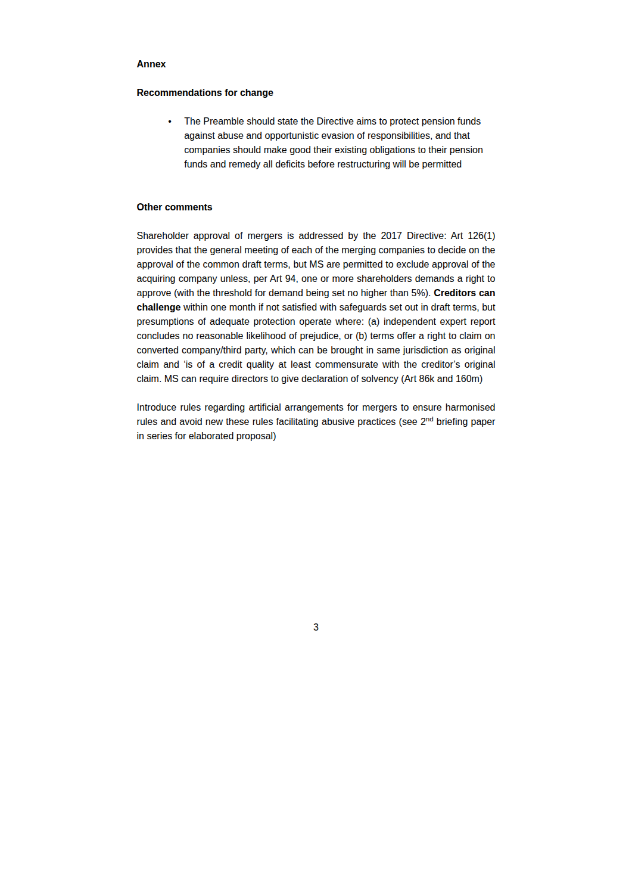Annex
Recommendations for change
The Preamble should state the Directive aims to protect pension funds against abuse and opportunistic evasion of responsibilities, and that companies should make good their existing obligations to their pension funds and remedy all deficits before restructuring will be permitted
Other comments
Shareholder approval of mergers is addressed by the 2017 Directive: Art 126(1) provides that the general meeting of each of the merging companies to decide on the approval of the common draft terms, but MS are permitted to exclude approval of the acquiring company unless, per Art 94, one or more shareholders demands a right to approve (with the threshold for demand being set no higher than 5%). Creditors can challenge within one month if not satisfied with safeguards set out in draft terms, but presumptions of adequate protection operate where: (a) independent expert report concludes no reasonable likelihood of prejudice, or (b) terms offer a right to claim on converted company/third party, which can be brought in same jurisdiction as original claim and ‘is of a credit quality at least commensurate with the creditor’s original claim. MS can require directors to give declaration of solvency (Art 86k and 160m)
Introduce rules regarding artificial arrangements for mergers to ensure harmonised rules and avoid new these rules facilitating abusive practices (see 2nd briefing paper in series for elaborated proposal)
3